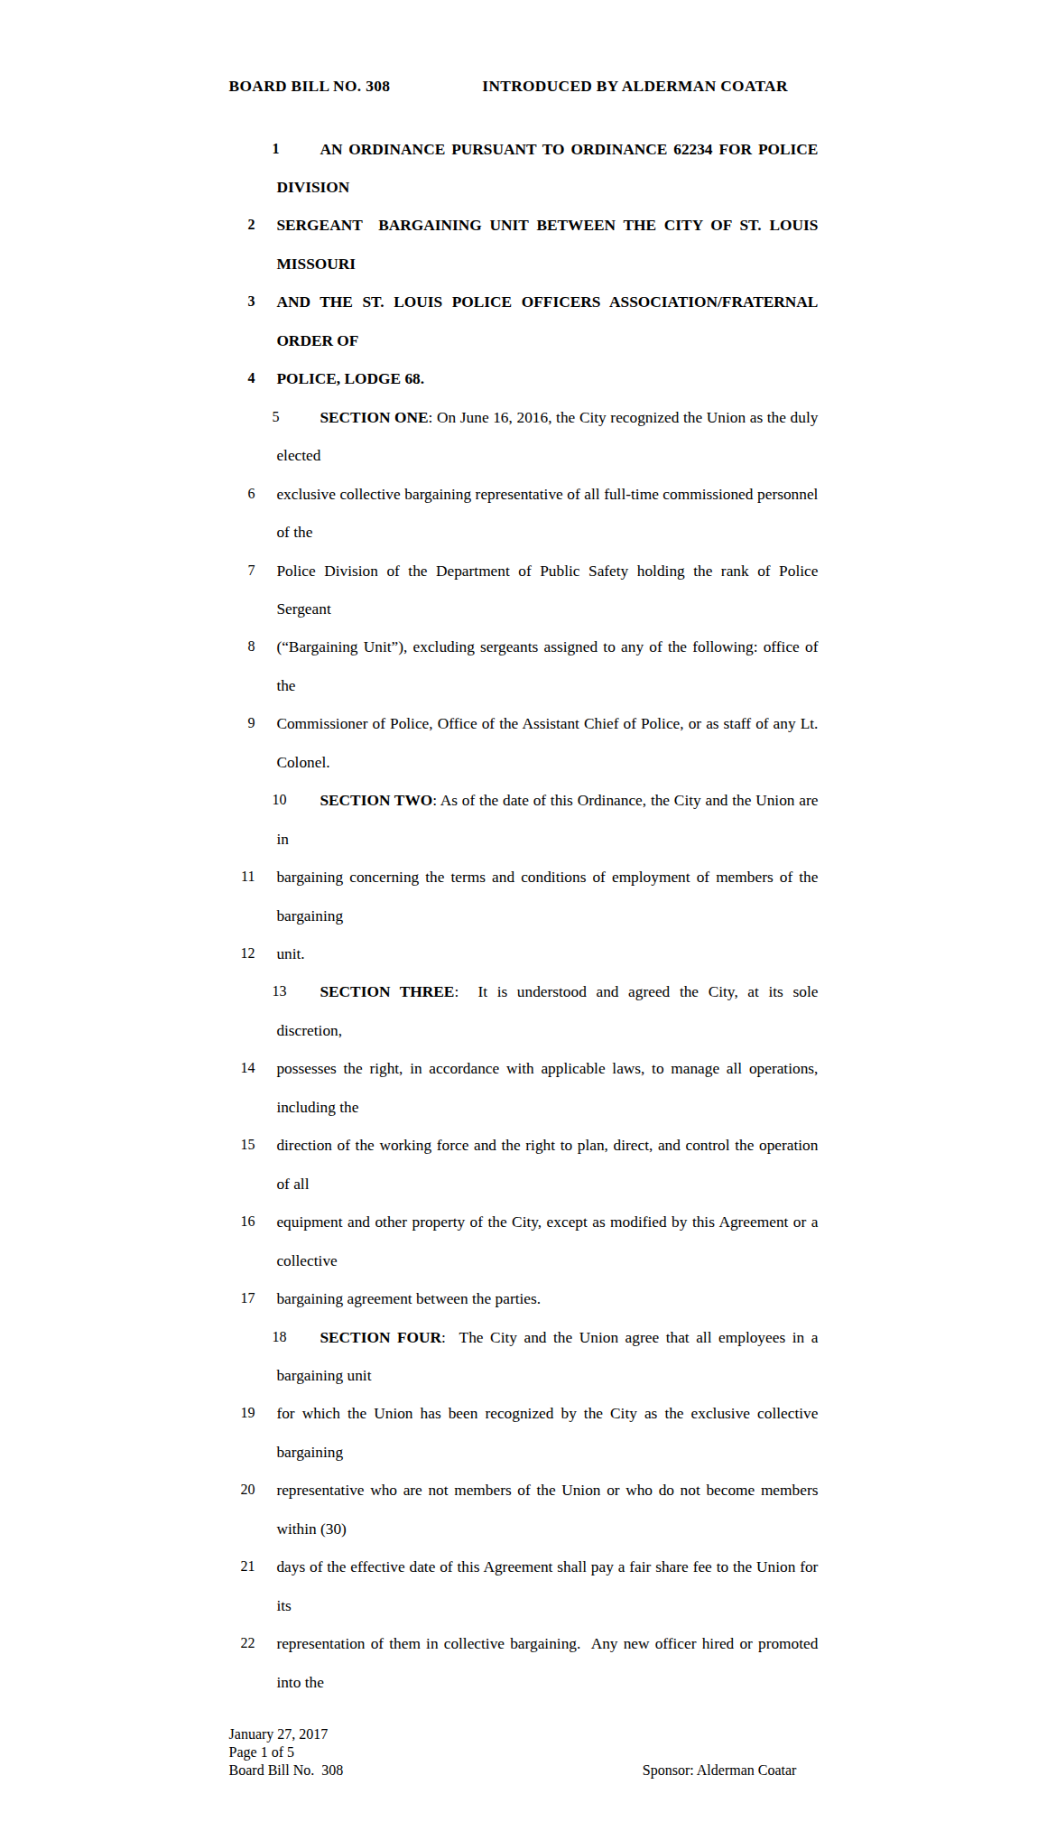BOARD BILL NO. 308
INTRODUCED BY ALDERMAN COATAR
AN ORDINANCE PURSUANT TO ORDINANCE 62234 FOR POLICE DIVISION
SERGEANT BARGAINING UNIT BETWEEN THE CITY OF ST. LOUIS MISSOURI
AND THE ST. LOUIS POLICE OFFICERS ASSOCIATION/FRATERNAL ORDER OF
POLICE, LODGE 68.
SECTION ONE: On June 16, 2016, the City recognized the Union as the duly elected
exclusive collective bargaining representative of all full-time commissioned personnel of the
Police Division of the Department of Public Safety holding the rank of Police Sergeant
(“Bargaining Unit”), excluding sergeants assigned to any of the following: office of the
Commissioner of Police, Office of the Assistant Chief of Police, or as staff of any Lt. Colonel.
SECTION TWO: As of the date of this Ordinance, the City and the Union are in
bargaining concerning the terms and conditions of employment of members of the bargaining
unit.
SECTION THREE: It is understood and agreed the City, at its sole discretion,
possesses the right, in accordance with applicable laws, to manage all operations, including the
direction of the working force and the right to plan, direct, and control the operation of all
equipment and other property of the City, except as modified by this Agreement or a collective
bargaining agreement between the parties.
SECTION FOUR: The City and the Union agree that all employees in a bargaining unit
for which the Union has been recognized by the City as the exclusive collective bargaining
representative who are not members of the Union or who do not become members within (30)
days of the effective date of this Agreement shall pay a fair share fee to the Union for its
representation of them in collective bargaining. Any new officer hired or promoted into the
January 27, 2017
Page 1 of 5
Board Bill No. 308
Sponsor: Alderman Coatar